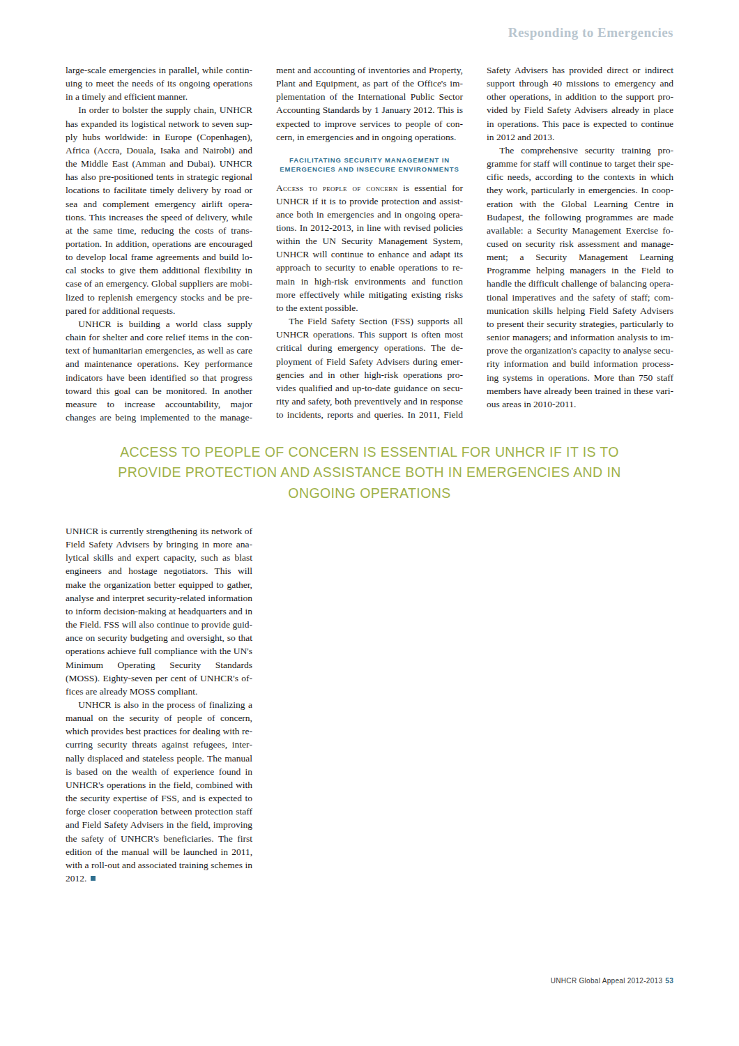Responding to Emergencies
large-scale emergencies in parallel, while continuing to meet the needs of its ongoing operations in a timely and efficient manner.
In order to bolster the supply chain, UNHCR has expanded its logistical network to seven supply hubs worldwide: in Europe (Copenhagen), Africa (Accra, Douala, Isaka and Nairobi) and the Middle East (Amman and Dubai). UNHCR has also pre-positioned tents in strategic regional locations to facilitate timely delivery by road or sea and complement emergency airlift operations. This increases the speed of delivery, while at the same time, reducing the costs of transportation. In addition, operations are encouraged to develop local frame agreements and build local stocks to give them additional flexibility in case of an emergency. Global suppliers are mobilized to replenish emergency stocks and be prepared for additional requests.
UNHCR is building a world class supply chain for shelter and core relief items in the context of humanitarian emergencies, as well as care and maintenance operations. Key performance indicators have been identified so that progress toward this goal can be monitored. In another measure to increase accountability, major changes are being implemented to the management and accounting of inventories and Property, Plant and Equipment, as part of the Office's implementation of the International Public Sector Accounting Standards by 1 January 2012. This is expected to improve services to people of concern, in emergencies and in ongoing operations.
Facilitating security management in emergencies and insecure environments
Access to people of concern is essential for UNHCR if it is to provide protection and assistance both in emergencies and in ongoing operations. In 2012-2013, in line with revised policies within the UN Security Management System, UNHCR will continue to enhance and adapt its approach to security to enable operations to remain in high-risk environments and function more effectively while mitigating existing risks to the extent possible.
The Field Safety Section (FSS) supports all UNHCR operations. This support is often most critical during emergency operations. The deployment of Field Safety Advisers during emergencies and in other high-risk operations provides qualified and up-to-date guidance on security and safety, both preventively and in response to incidents, reports and queries. In 2011, Field Safety Advisers has provided direct or indirect support through 40 missions to emergency and other operations, in addition to the support provided by Field Safety Advisers already in place in operations. This pace is expected to continue in 2012 and 2013.
The comprehensive security training programme for staff will continue to target their specific needs, according to the contexts in which they work, particularly in emergencies. In cooperation with the Global Learning Centre in Budapest, the following programmes are made available: a Security Management Exercise focused on security risk assessment and management; a Security Management Learning Programme helping managers in the Field to handle the difficult challenge of balancing operational imperatives and the safety of staff; communication skills helping Field Safety Advisers to present their security strategies, particularly to senior managers; and information analysis to improve the organization's capacity to analyse security information and build information processing systems in operations. More than 750 staff members have already been trained in these various areas in 2010-2011.
ACCESS TO PEOPLE OF CONCERN IS ESSENTIAL FOR UNHCR IF IT IS TO PROVIDE PROTECTION AND ASSISTANCE BOTH IN EMERGENCIES AND IN ONGOING OPERATIONS
UNHCR is currently strengthening its network of Field Safety Advisers by bringing in more analytical skills and expert capacity, such as blast engineers and hostage negotiators. This will make the organization better equipped to gather, analyse and interpret security-related information to inform decision-making at headquarters and in the Field. FSS will also continue to provide guidance on security budgeting and oversight, so that operations achieve full compliance with the UN's Minimum Operating Security Standards (MOSS). Eighty-seven per cent of UNHCR's offices are already MOSS compliant.
UNHCR is also in the process of finalizing a manual on the security of people of concern, which provides best practices for dealing with recurring security threats against refugees, internally displaced and stateless people. The manual is based on the wealth of experience found in UNHCR's operations in the field, combined with the security expertise of FSS, and is expected to forge closer cooperation between protection staff and Field Safety Advisers in the field, improving the safety of UNHCR's beneficiaries. The first edition of the manual will be launched in 2011, with a roll-out and associated training schemes in 2012.
UNHCR Global Appeal 2012-201353